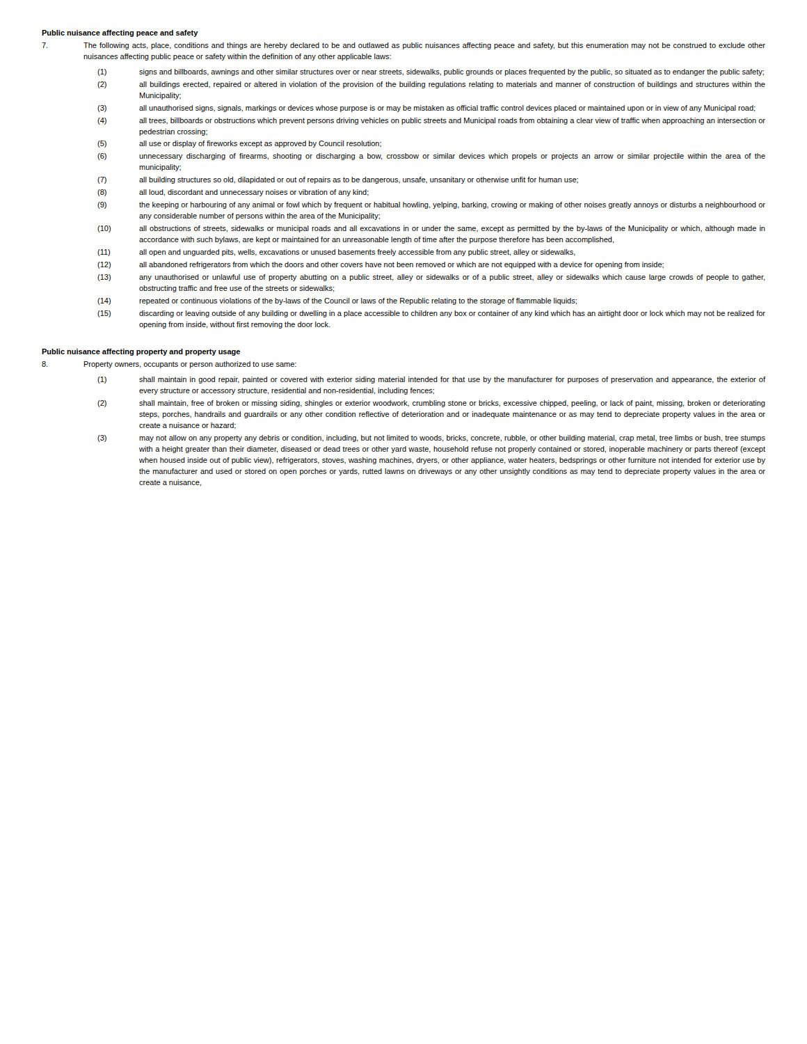Public nuisance affecting peace and safety
7.
The following acts, place, conditions and things are hereby declared to be and outlawed as public nuisances affecting peace and safety, but this enumeration may not be construed to exclude other nuisances affecting public peace or safety within the definition of any other applicable laws:
(1)
signs and billboards, awnings and other similar structures over or near streets, sidewalks, public grounds or places frequented by the public, so situated as to endanger the public safety;
(2)
all buildings erected, repaired or altered in violation of the provision of the building regulations relating to materials and manner of construction of buildings and structures within the Municipality;
(3)
all unauthorised signs, signals, markings or devices whose purpose is or may be mistaken as official traffic control devices placed or maintained upon or in view of any Municipal road;
(4)
all trees, billboards or obstructions which prevent persons driving vehicles on public streets and Municipal roads from obtaining a clear view of traffic when approaching an intersection or pedestrian crossing;
(5)
all use or display of fireworks except as approved by Council resolution;
(6)
unnecessary discharging of firearms, shooting or discharging a bow, crossbow or similar devices which propels or projects an arrow or similar projectile within the area of the municipality;
(7)
all building structures so old, dilapidated or out of repairs as to be dangerous, unsafe, unsanitary or otherwise unfit for human use;
(8)
all loud, discordant and unnecessary noises or vibration of any kind;
(9)
the keeping or harbouring of any animal or fowl which by frequent or habitual howling, yelping, barking, crowing or making of other noises greatly annoys or disturbs a neighbourhood or any considerable number of persons within the area of the Municipality;
(10)
all obstructions of streets, sidewalks or municipal roads and all excavations in or under the same, except as permitted by the by-laws of the Municipality or which, although made in accordance with such bylaws, are kept or maintained for an unreasonable length of time after the purpose therefore has been accomplished,
(11)
all open and unguarded pits, wells, excavations or unused basements freely accessible from any public street, alley or sidewalks,
(12)
all abandoned refrigerators from which the doors and other covers have not been removed or which are not equipped with a device for opening from inside;
(13)
any unauthorised or unlawful use of property abutting on a public street, alley or sidewalks or of a public street, alley or sidewalks which cause large crowds of people to gather, obstructing traffic and free use of the streets or sidewalks;
(14)
repeated or continuous violations of the by-laws of the Council or laws of the Republic relating to the storage of flammable liquids;
(15)
discarding or leaving outside of any building or dwelling in a place accessible to children any box or container of any kind which has an airtight door or lock which may not be realized for opening from inside, without first removing the door lock.
Public nuisance affecting property and property usage
8.
Property owners, occupants or person authorized to use same:
(1)
shall maintain in good repair, painted or covered with exterior siding material intended for that use by the manufacturer for purposes of preservation and appearance, the exterior of every structure or accessory structure, residential and non-residential, including fences;
(2)
shall maintain, free of broken or missing siding, shingles or exterior woodwork, crumbling stone or bricks, excessive chipped, peeling, or lack of paint, missing, broken or deteriorating steps, porches, handrails and guardrails or any other condition reflective of deterioration and or inadequate maintenance or as may tend to depreciate property values in the area or create a nuisance or hazard;
(3)
may not allow on any property any debris or condition, including, but not limited to woods, bricks, concrete, rubble, or other building material, crap metal, tree limbs or bush, tree stumps with a height greater than their diameter, diseased or dead trees or other yard waste, household refuse not properly contained or stored, inoperable machinery or parts thereof (except when housed inside out of public view), refrigerators, stoves, washing machines, dryers, or other appliance, water heaters, bedsprings or other furniture not intended for exterior use by the manufacturer and used or stored on open porches or yards, rutted lawns on driveways or any other unsightly conditions as may tend to depreciate property values in the area or create a nuisance,